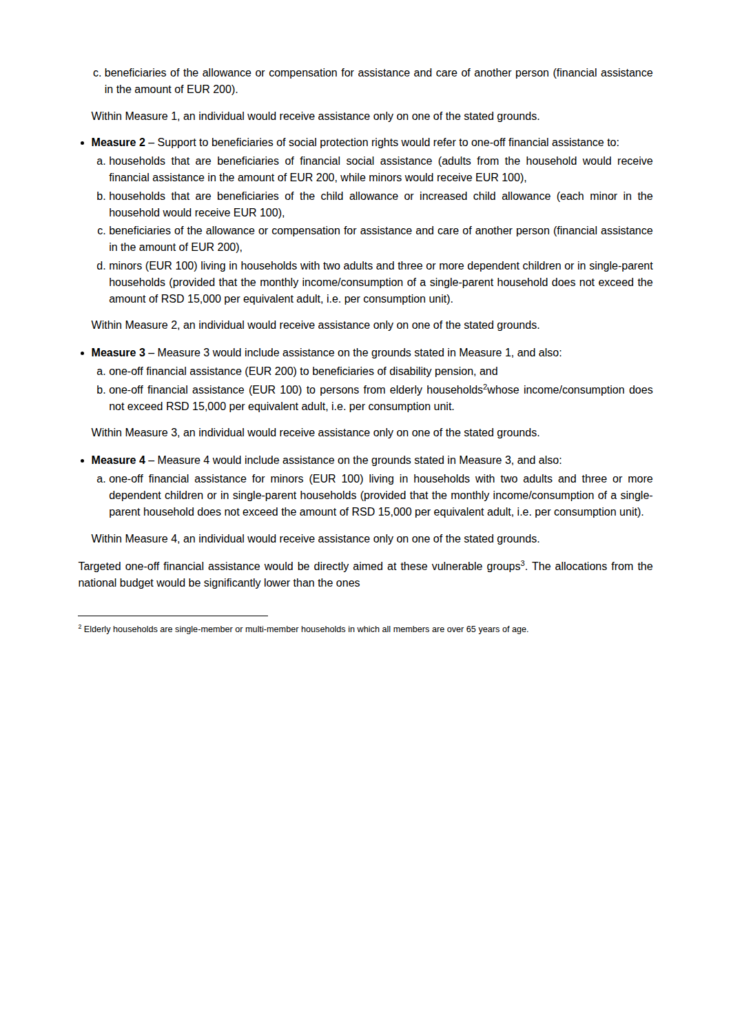beneficiaries of the allowance or compensation for assistance and care of another person (financial assistance in the amount of EUR 200).
Within Measure 1, an individual would receive assistance only on one of the stated grounds.
Measure 2 – Support to beneficiaries of social protection rights would refer to one-off financial assistance to:
households that are beneficiaries of financial social assistance (adults from the household would receive financial assistance in the amount of EUR 200, while minors would receive EUR 100),
households that are beneficiaries of the child allowance or increased child allowance (each minor in the household would receive EUR 100),
beneficiaries of the allowance or compensation for assistance and care of another person (financial assistance in the amount of EUR 200),
minors (EUR 100) living in households with two adults and three or more dependent children or in single-parent households (provided that the monthly income/consumption of a single-parent household does not exceed the amount of RSD 15,000 per equivalent adult, i.e. per consumption unit).
Within Measure 2, an individual would receive assistance only on one of the stated grounds.
Measure 3 – Measure 3 would include assistance on the grounds stated in Measure 1, and also:
one-off financial assistance (EUR 200) to beneficiaries of disability pension, and
one-off financial assistance (EUR 100) to persons from elderly households2whose income/consumption does not exceed RSD 15,000 per equivalent adult, i.e. per consumption unit.
Within Measure 3, an individual would receive assistance only on one of the stated grounds.
Measure 4 – Measure 4 would include assistance on the grounds stated in Measure 3, and also:
one-off financial assistance for minors (EUR 100) living in households with two adults and three or more dependent children or in single-parent households (provided that the monthly income/consumption of a single-parent household does not exceed the amount of RSD 15,000 per equivalent adult, i.e. per consumption unit).
Within Measure 4, an individual would receive assistance only on one of the stated grounds.
Targeted one-off financial assistance would be directly aimed at these vulnerable groups3. The allocations from the national budget would be significantly lower than the ones
2 Elderly households are single-member or multi-member households in which all members are over 65 years of age.